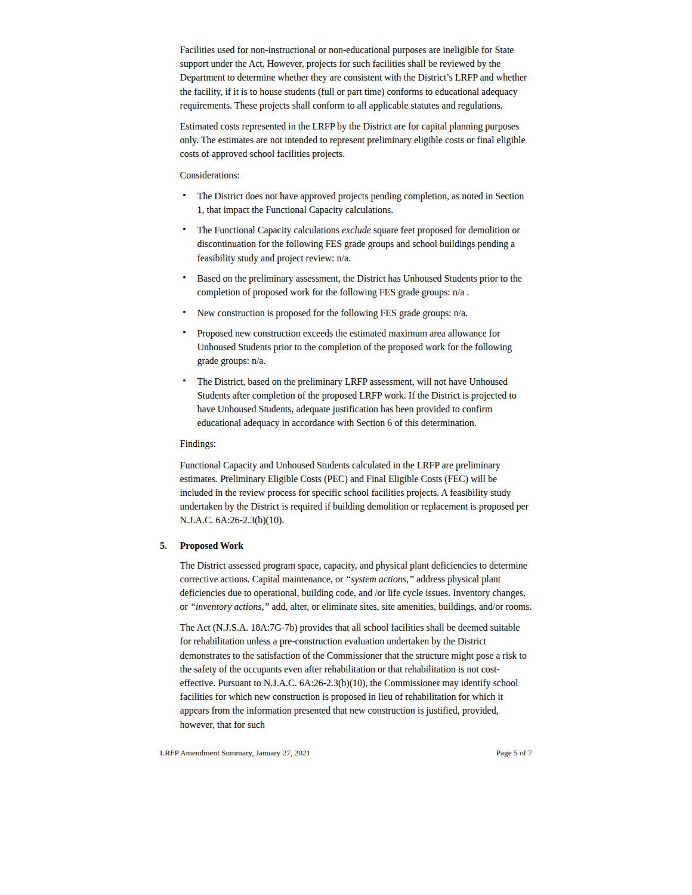Facilities used for non-instructional or non-educational purposes are ineligible for State support under the Act. However, projects for such facilities shall be reviewed by the Department to determine whether they are consistent with the District’s LRFP and whether the facility, if it is to house students (full or part time) conforms to educational adequacy requirements. These projects shall conform to all applicable statutes and regulations.
Estimated costs represented in the LRFP by the District are for capital planning purposes only. The estimates are not intended to represent preliminary eligible costs or final eligible costs of approved school facilities projects.
Considerations:
The District does not have approved projects pending completion, as noted in Section 1, that impact the Functional Capacity calculations.
The Functional Capacity calculations exclude square feet proposed for demolition or discontinuation for the following FES grade groups and school buildings pending a feasibility study and project review: n/a.
Based on the preliminary assessment, the District has Unhoused Students prior to the completion of proposed work for the following FES grade groups: n/a .
New construction is proposed for the following FES grade groups: n/a.
Proposed new construction exceeds the estimated maximum area allowance for Unhoused Students prior to the completion of the proposed work for the following grade groups: n/a.
The District, based on the preliminary LRFP assessment, will not have Unhoused Students after completion of the proposed LRFP work. If the District is projected to have Unhoused Students, adequate justification has been provided to confirm educational adequacy in accordance with Section 6 of this determination.
Findings:
Functional Capacity and Unhoused Students calculated in the LRFP are preliminary estimates. Preliminary Eligible Costs (PEC) and Final Eligible Costs (FEC) will be included in the review process for specific school facilities projects. A feasibility study undertaken by the District is required if building demolition or replacement is proposed per N.J.A.C. 6A:26-2.3(b)(10).
5. Proposed Work
The District assessed program space, capacity, and physical plant deficiencies to determine corrective actions. Capital maintenance, or “system actions,” address physical plant deficiencies due to operational, building code, and /or life cycle issues. Inventory changes, or “inventory actions,” add, alter, or eliminate sites, site amenities, buildings, and/or rooms.
The Act (N.J.S.A. 18A:7G-7b) provides that all school facilities shall be deemed suitable for rehabilitation unless a pre-construction evaluation undertaken by the District demonstrates to the satisfaction of the Commissioner that the structure might pose a risk to the safety of the occupants even after rehabilitation or that rehabilitation is not cost-effective. Pursuant to N.J.A.C. 6A:26-2.3(b)(10), the Commissioner may identify school facilities for which new construction is proposed in lieu of rehabilitation for which it appears from the information presented that new construction is justified, provided, however, that for such
LRFP Amendment Summary, January 27, 2021 Page 5 of 7